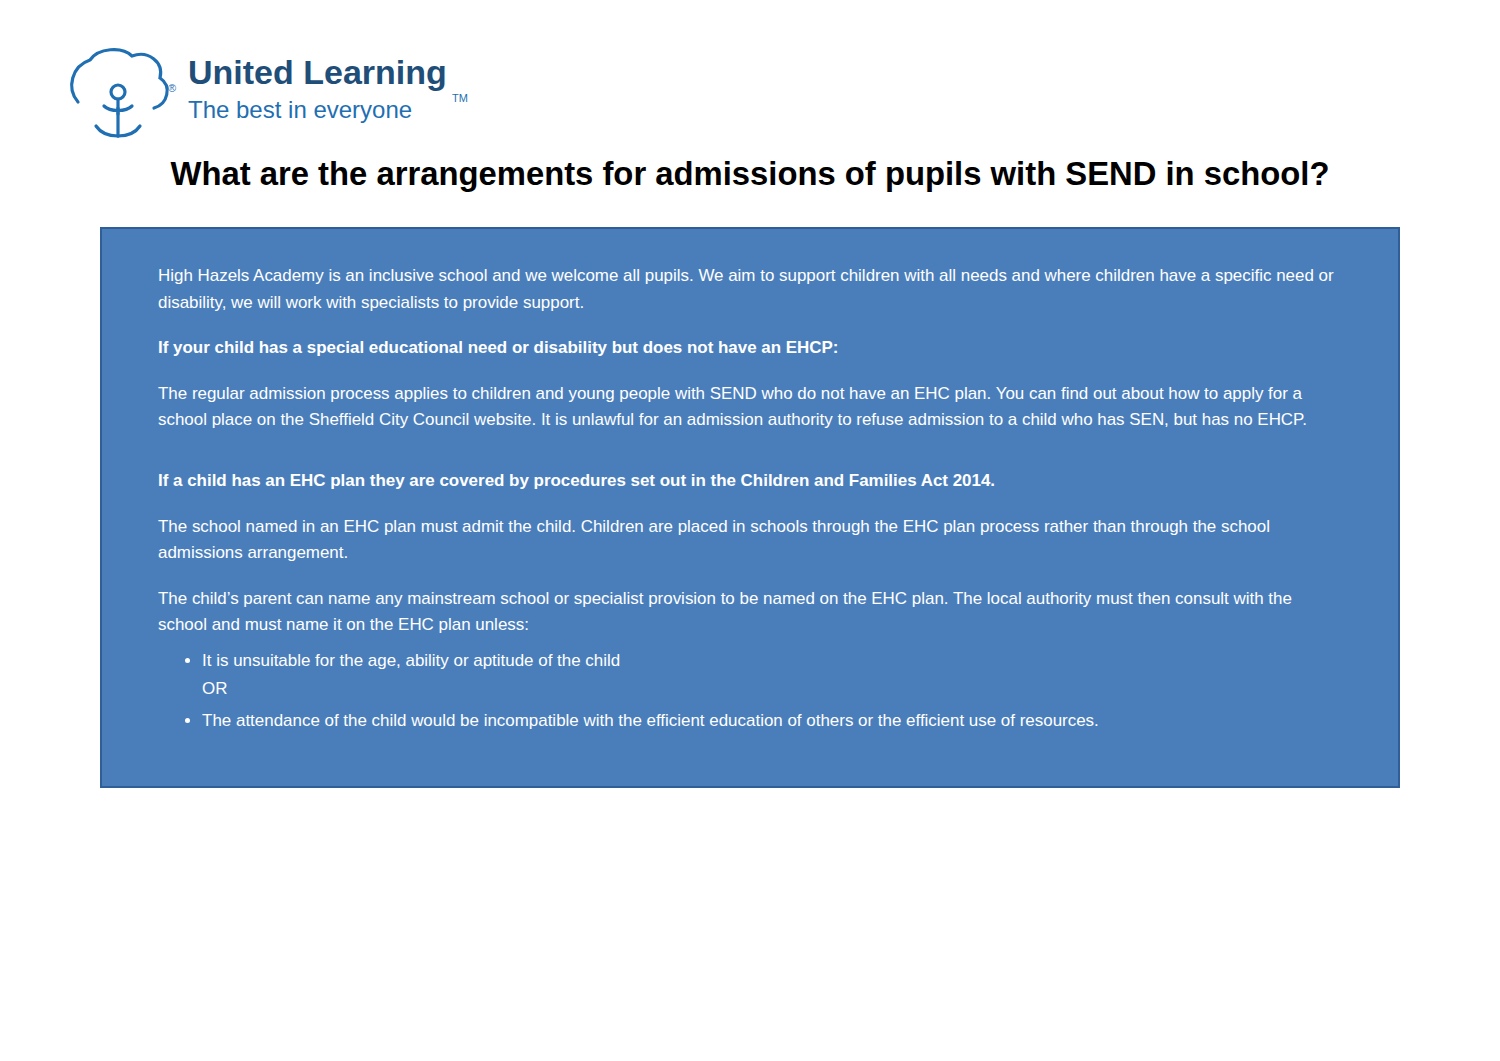United Learning logo United Learning The best in everyone TM ®
What are the arrangements for admissions of pupils with SEND in school?
High Hazels Academy is an inclusive school and we welcome all pupils. We aim to support children with all needs and where children have a specific need or disability, we will work with specialists to provide support.
If your child has a special educational need or disability but does not have an EHCP:
The regular admission process applies to children and young people with SEND who do not have an EHC plan. You can find out about how to apply for a school place on the Sheffield City Council website. It is unlawful for an admission authority to refuse admission to a child who has SEN, but has no EHCP.
If a child has an EHC plan they are covered by procedures set out in the Children and Families Act 2014.
The school named in an EHC plan must admit the child. Children are placed in schools through the EHC plan process rather than through the school admissions arrangement.
The child’s parent can name any mainstream school or specialist provision to be named on the EHC plan. The local authority must then consult with the school and must name it on the EHC plan unless:
It is unsuitable for the age, ability or aptitude of the childOR
The attendance of the child would be incompatible with the efficient education of others or the efficient use of resources.